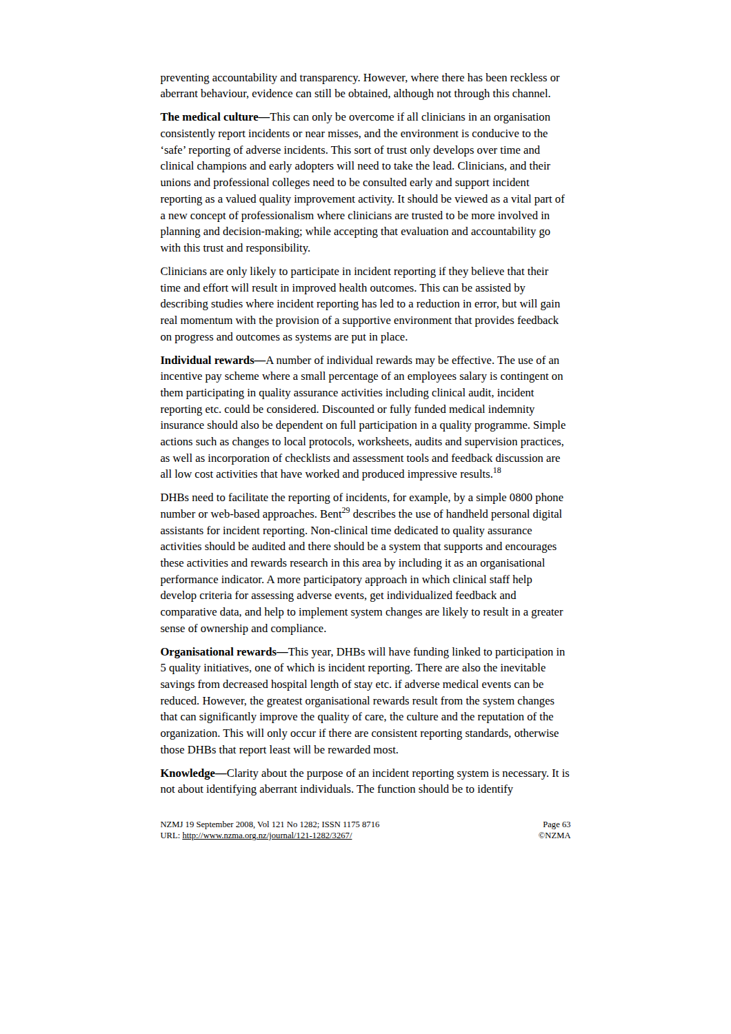preventing accountability and transparency. However, where there has been reckless or aberrant behaviour, evidence can still be obtained, although not through this channel.
The medical culture—This can only be overcome if all clinicians in an organisation consistently report incidents or near misses, and the environment is conducive to the ‘safe’ reporting of adverse incidents. This sort of trust only develops over time and clinical champions and early adopters will need to take the lead. Clinicians, and their unions and professional colleges need to be consulted early and support incident reporting as a valued quality improvement activity. It should be viewed as a vital part of a new concept of professionalism where clinicians are trusted to be more involved in planning and decision-making; while accepting that evaluation and accountability go with this trust and responsibility.
Clinicians are only likely to participate in incident reporting if they believe that their time and effort will result in improved health outcomes. This can be assisted by describing studies where incident reporting has led to a reduction in error, but will gain real momentum with the provision of a supportive environment that provides feedback on progress and outcomes as systems are put in place.
Individual rewards—A number of individual rewards may be effective. The use of an incentive pay scheme where a small percentage of an employees salary is contingent on them participating in quality assurance activities including clinical audit, incident reporting etc. could be considered. Discounted or fully funded medical indemnity insurance should also be dependent on full participation in a quality programme. Simple actions such as changes to local protocols, worksheets, audits and supervision practices, as well as incorporation of checklists and assessment tools and feedback discussion are all low cost activities that have worked and produced impressive results.18
DHBs need to facilitate the reporting of incidents, for example, by a simple 0800 phone number or web-based approaches. Bent29 describes the use of handheld personal digital assistants for incident reporting. Non-clinical time dedicated to quality assurance activities should be audited and there should be a system that supports and encourages these activities and rewards research in this area by including it as an organisational performance indicator. A more participatory approach in which clinical staff help develop criteria for assessing adverse events, get individualized feedback and comparative data, and help to implement system changes are likely to result in a greater sense of ownership and compliance.
Organisational rewards—This year, DHBs will have funding linked to participation in 5 quality initiatives, one of which is incident reporting. There are also the inevitable savings from decreased hospital length of stay etc. if adverse medical events can be reduced. However, the greatest organisational rewards result from the system changes that can significantly improve the quality of care, the culture and the reputation of the organization. This will only occur if there are consistent reporting standards, otherwise those DHBs that report least will be rewarded most.
Knowledge—Clarity about the purpose of an incident reporting system is necessary. It is not about identifying aberrant individuals. The function should be to identify
NZMJ 19 September 2008, Vol 121 No 1282; ISSN 1175 8716
URL: http://www.nzma.org.nz/journal/121-1282/3267/
Page 63
©NZMA